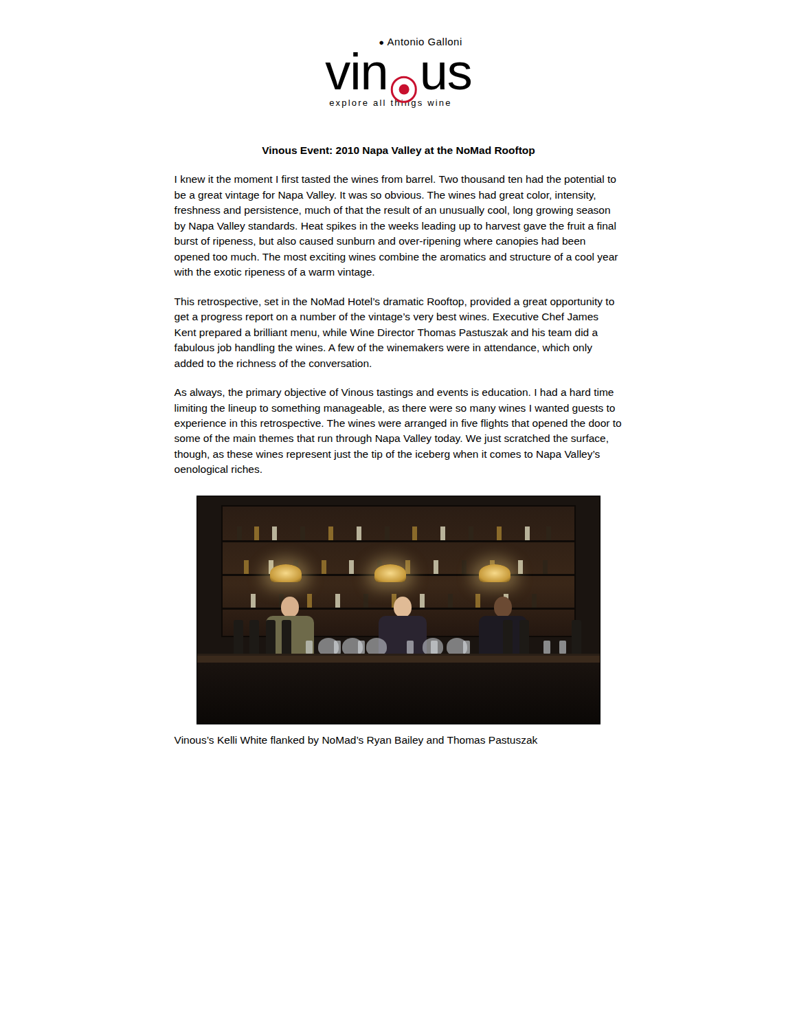●Antonio Galloni
vin us
explore all things wine
Vinous Event: 2010 Napa Valley at the NoMad Rooftop
I knew it the moment I first tasted the wines from barrel. Two thousand ten had the potential to be a great vintage for Napa Valley. It was so obvious. The wines had great color, intensity, freshness and persistence, much of that the result of an unusually cool, long growing season by Napa Valley standards. Heat spikes in the weeks leading up to harvest gave the fruit a final burst of ripeness, but also caused sunburn and over-ripening where canopies had been opened too much. The most exciting wines combine the aromatics and structure of a cool year with the exotic ripeness of a warm vintage.
This retrospective, set in the NoMad Hotel’s dramatic Rooftop, provided a great opportunity to get a progress report on a number of the vintage’s very best wines. Executive Chef James Kent prepared a brilliant menu, while Wine Director Thomas Pastuszak and his team did a fabulous job handling the wines. A few of the winemakers were in attendance, which only added to the richness of the conversation.
As always, the primary objective of Vinous tastings and events is education. I had a hard time limiting the lineup to something manageable, as there were so many wines I wanted guests to experience in this retrospective. The wines were arranged in five flights that opened the door to some of the main themes that run through Napa Valley today. We just scratched the surface, though, as these wines represent just the tip of the iceberg when it comes to Napa Valley’s oenological riches.
Vinous’s Kelli White flanked by NoMad’s Ryan Bailey and Thomas Pastuszak